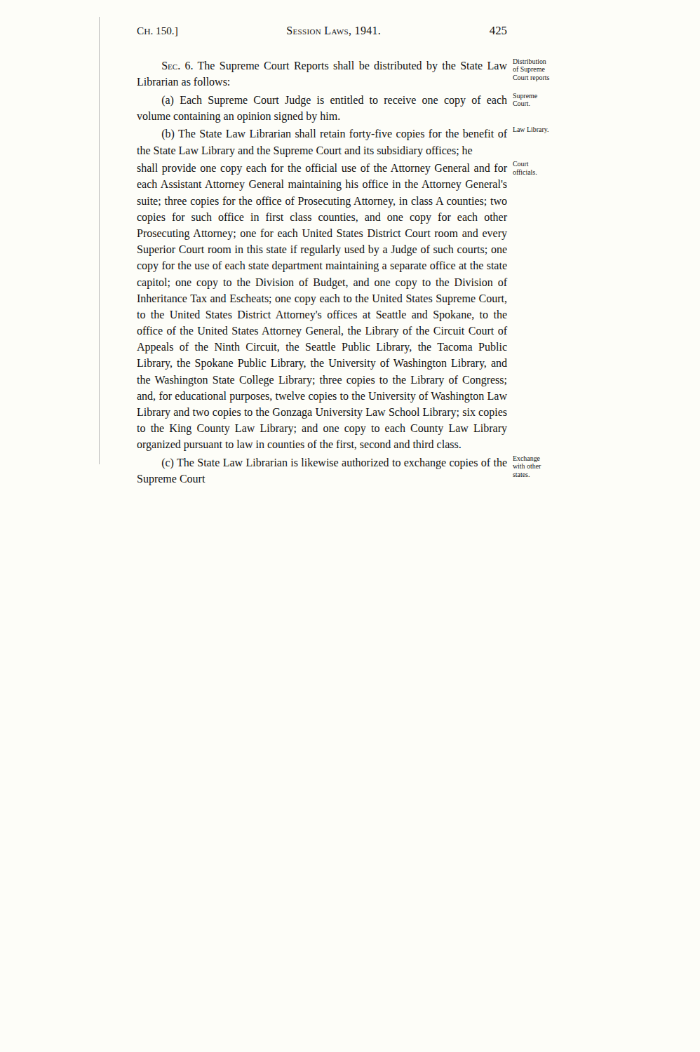CH. 150.] Session Laws, 1941. 425
Distribution
of Supreme
Court reports Sec. 6. The Supreme Court Reports shall be distributed by the State Law Librarian as follows:
Supreme
Court. (a) Each Supreme Court Judge is entitled to receive one copy of each volume containing an opinion signed by him.
Law Library. (b) The State Law Librarian shall retain forty-five copies for the benefit of the State Law Library and the Supreme Court and its subsidiary offices; he
Court
officials. shall provide one copy each for the official use of the Attorney General and for each Assistant Attorney General maintaining his office in the Attorney General's suite; three copies for the office of Prosecuting Attorney, in class A counties; two copies for such office in first class counties, and one copy for each other Prosecuting Attorney; one for each United States District Court room and every Superior Court room in this state if regularly used by a Judge of such courts; one copy for the use of each state department maintaining a separate office at the state capitol; one copy to the Division of Budget, and one copy to the Division of Inheritance Tax and Escheats; one copy each to the United States Supreme Court, to the United States District Attorney's offices at Seattle and Spokane, to the office of the United States Attorney General, the Library of the Circuit Court of Appeals of the Ninth Circuit, the Seattle Public Library, the Tacoma Public Library, the Spokane Public Library, the University of Washington Library, and the Washington State College Library; three copies to the Library of Congress; and, for educational purposes, twelve copies to the University of Washington Law Library and two copies to the Gonzaga University Law School Library; six copies to the King County Law Library; and one copy to each County Law Library organized pursuant to law in counties of the first, second and third class.
Exchange
with other
states. (c) The State Law Librarian is likewise authorized to exchange copies of the Supreme Court